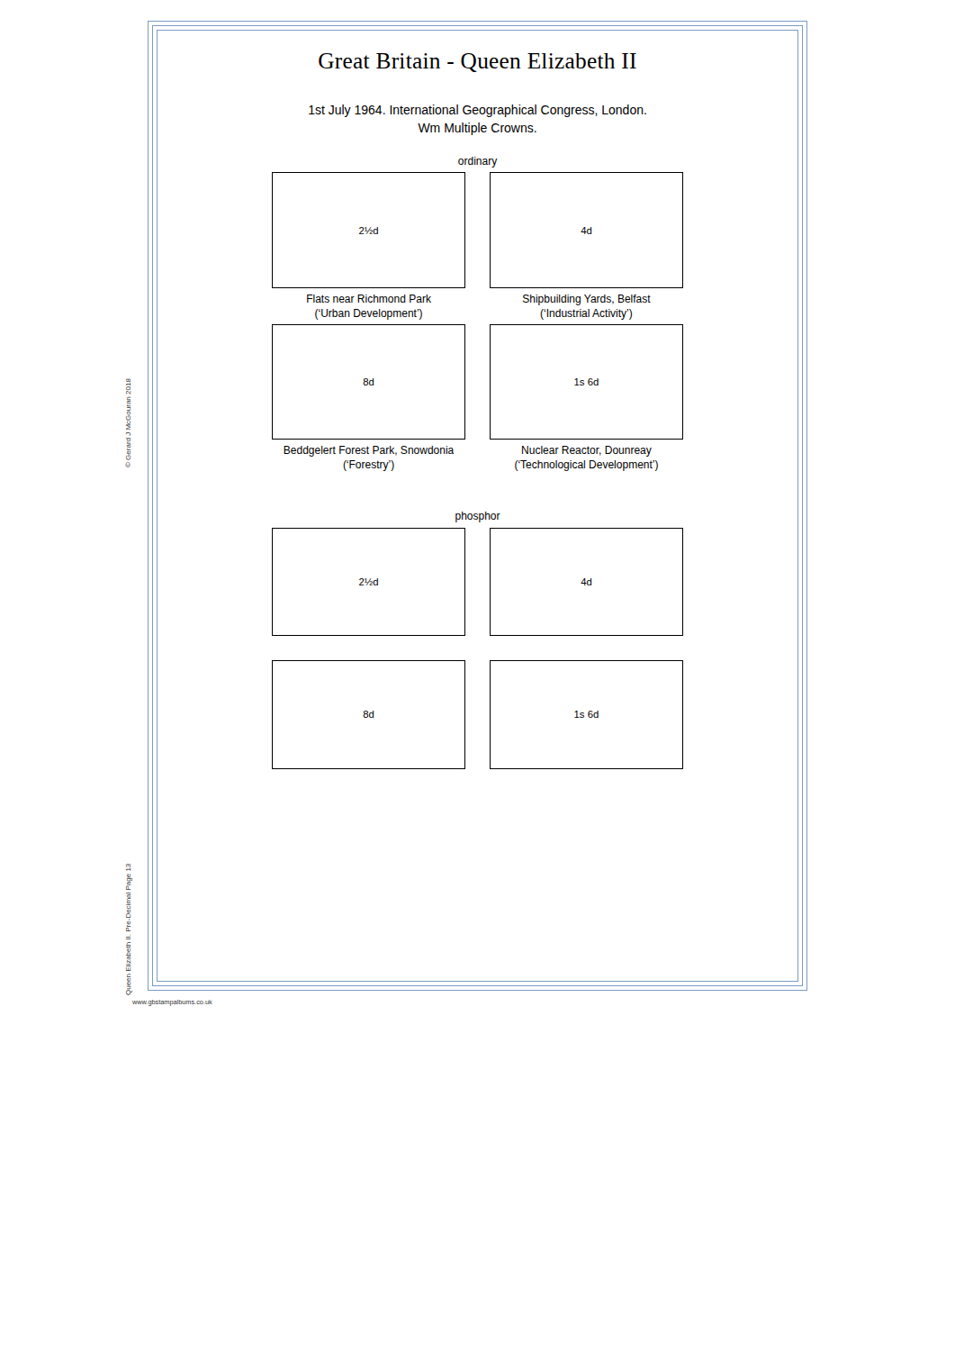© Gerard J McGouran 2018
Queen Elizabeth II. Pre-Decimal Page 13
www.gbstampalbums.co.uk
Great Britain - Queen Elizabeth II
1st July 1964. International Geographical Congress, London.
Wm Multiple Crowns.
ordinary
| 2½d | 4d |
| Flats near Richmond Park (‘Urban Development’) | Shipbuilding Yards, Belfast (‘Industrial Activity’) |
| 8d | 1s 6d |
| Beddgelert Forest Park, Snowdonia (‘Forestry’) | Nuclear Reactor, Dounreay (‘Technological Development’) |
phosphor
| 2½d | 4d |
| 8d | 1s 6d |